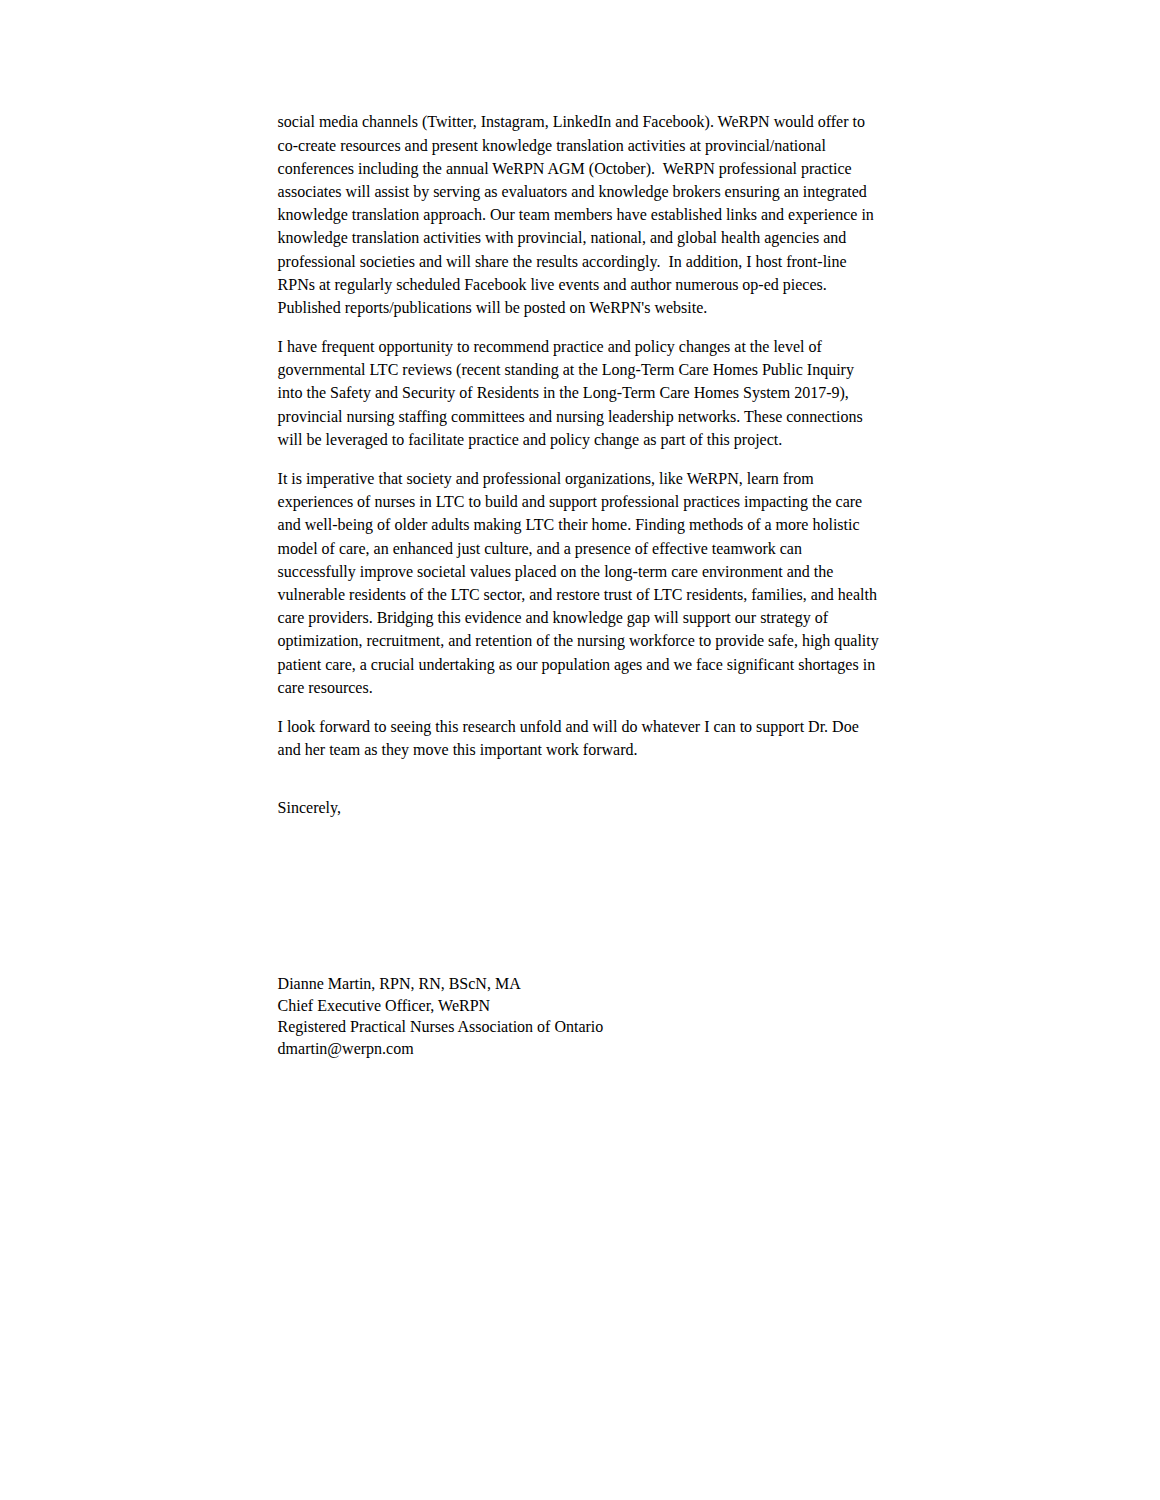social media channels (Twitter, Instagram, LinkedIn and Facebook). WeRPN would offer to co-create resources and present knowledge translation activities at provincial/national conferences including the annual WeRPN AGM (October). WeRPN professional practice associates will assist by serving as evaluators and knowledge brokers ensuring an integrated knowledge translation approach. Our team members have established links and experience in knowledge translation activities with provincial, national, and global health agencies and professional societies and will share the results accordingly. In addition, I host front-line RPNs at regularly scheduled Facebook live events and author numerous op-ed pieces. Published reports/publications will be posted on WeRPN's website.
I have frequent opportunity to recommend practice and policy changes at the level of governmental LTC reviews (recent standing at the Long-Term Care Homes Public Inquiry into the Safety and Security of Residents in the Long-Term Care Homes System 2017-9), provincial nursing staffing committees and nursing leadership networks. These connections will be leveraged to facilitate practice and policy change as part of this project.
It is imperative that society and professional organizations, like WeRPN, learn from experiences of nurses in LTC to build and support professional practices impacting the care and well-being of older adults making LTC their home. Finding methods of a more holistic model of care, an enhanced just culture, and a presence of effective teamwork can successfully improve societal values placed on the long-term care environment and the vulnerable residents of the LTC sector, and restore trust of LTC residents, families, and health care providers. Bridging this evidence and knowledge gap will support our strategy of optimization, recruitment, and retention of the nursing workforce to provide safe, high quality patient care, a crucial undertaking as our population ages and we face significant shortages in care resources.
I look forward to seeing this research unfold and will do whatever I can to support Dr. Doe and her team as they move this important work forward.
Sincerely,
Dianne Martin, RPN, RN, BScN, MA
Chief Executive Officer, WeRPN
Registered Practical Nurses Association of Ontario
dmartin@werpn.com